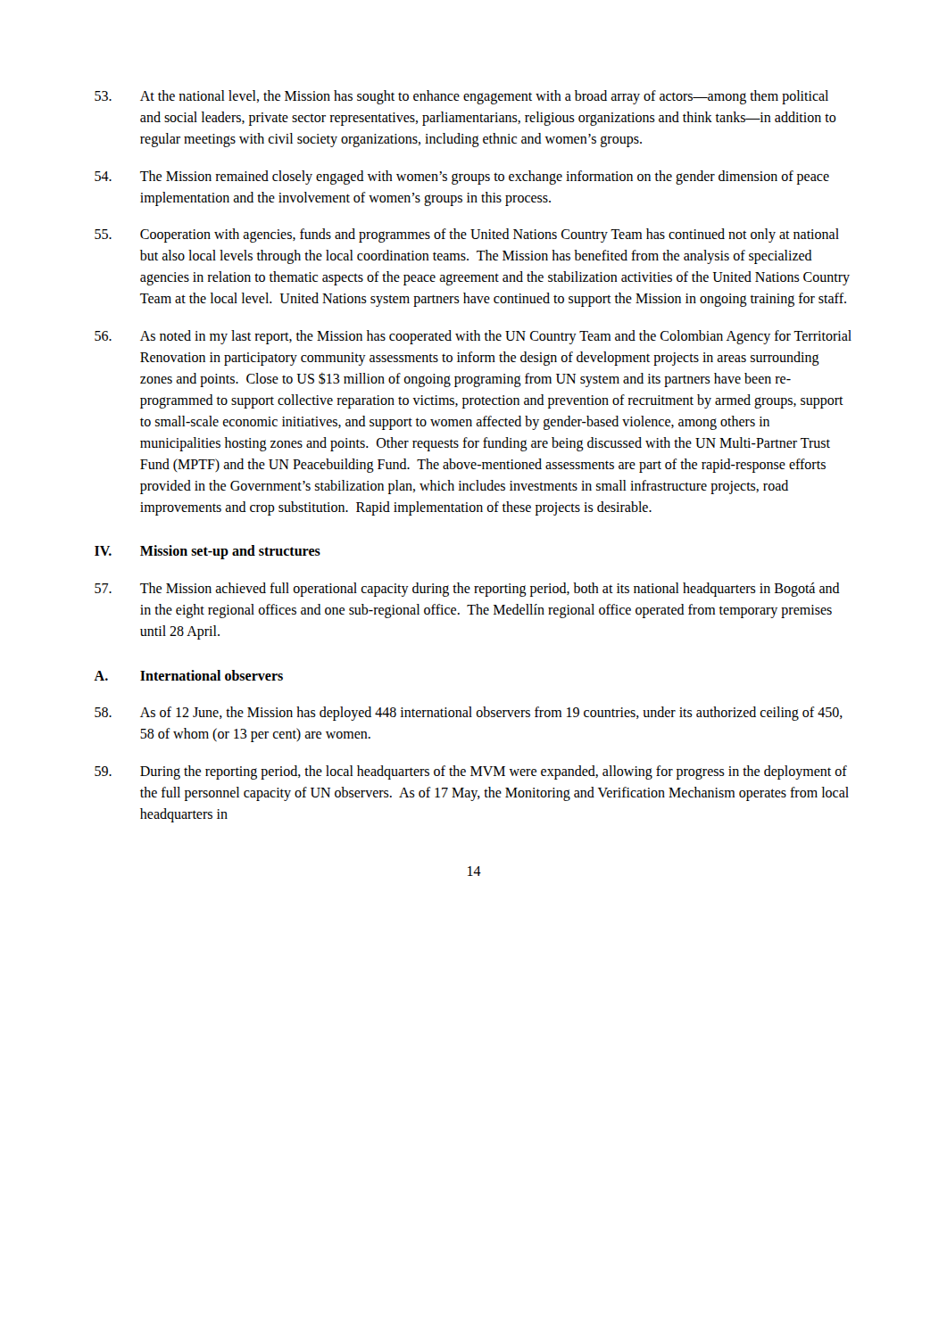53.
At the national level, the Mission has sought to enhance engagement with a broad array of actors—among them political and social leaders, private sector representatives, parliamentarians, religious organizations and think tanks—in addition to regular meetings with civil society organizations, including ethnic and women’s groups.
54.
The Mission remained closely engaged with women’s groups to exchange information on the gender dimension of peace implementation and the involvement of women’s groups in this process.
55.
Cooperation with agencies, funds and programmes of the United Nations Country Team has continued not only at national but also local levels through the local coordination teams. The Mission has benefited from the analysis of specialized agencies in relation to thematic aspects of the peace agreement and the stabilization activities of the United Nations Country Team at the local level. United Nations system partners have continued to support the Mission in ongoing training for staff.
56.
As noted in my last report, the Mission has cooperated with the UN Country Team and the Colombian Agency for Territorial Renovation in participatory community assessments to inform the design of development projects in areas surrounding zones and points. Close to US $13 million of ongoing programing from UN system and its partners have been re-programmed to support collective reparation to victims, protection and prevention of recruitment by armed groups, support to small-scale economic initiatives, and support to women affected by gender-based violence, among others in municipalities hosting zones and points. Other requests for funding are being discussed with the UN Multi-Partner Trust Fund (MPTF) and the UN Peacebuilding Fund. The above-mentioned assessments are part of the rapid-response efforts provided in the Government’s stabilization plan, which includes investments in small infrastructure projects, road improvements and crop substitution. Rapid implementation of these projects is desirable.
IV. Mission set-up and structures
57.
The Mission achieved full operational capacity during the reporting period, both at its national headquarters in Bogotá and in the eight regional offices and one sub-regional office. The Medellín regional office operated from temporary premises until 28 April.
A. International observers
58.
As of 12 June, the Mission has deployed 448 international observers from 19 countries, under its authorized ceiling of 450, 58 of whom (or 13 per cent) are women.
59.
During the reporting period, the local headquarters of the MVM were expanded, allowing for progress in the deployment of the full personnel capacity of UN observers. As of 17 May, the Monitoring and Verification Mechanism operates from local headquarters in
14